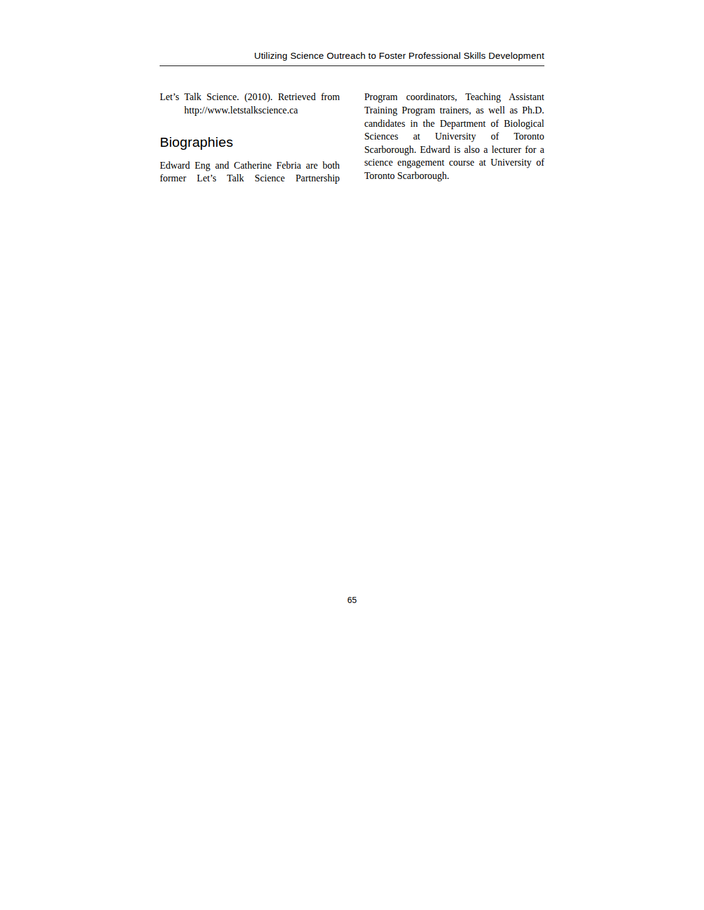Utilizing Science Outreach to Foster Professional Skills Development
Let’s Talk Science. (2010). Retrieved from http://www.letstalkscience.ca
Biographies
Edward Eng and Catherine Febria are both former Let’s Talk Science Partnership Program coordinators, Teaching Assistant Training Program trainers, as well as Ph.D. candidates in the Department of Biological Sciences at University of Toronto Scarborough. Edward is also a lecturer for a science engagement course at University of Toronto Scarborough.
65